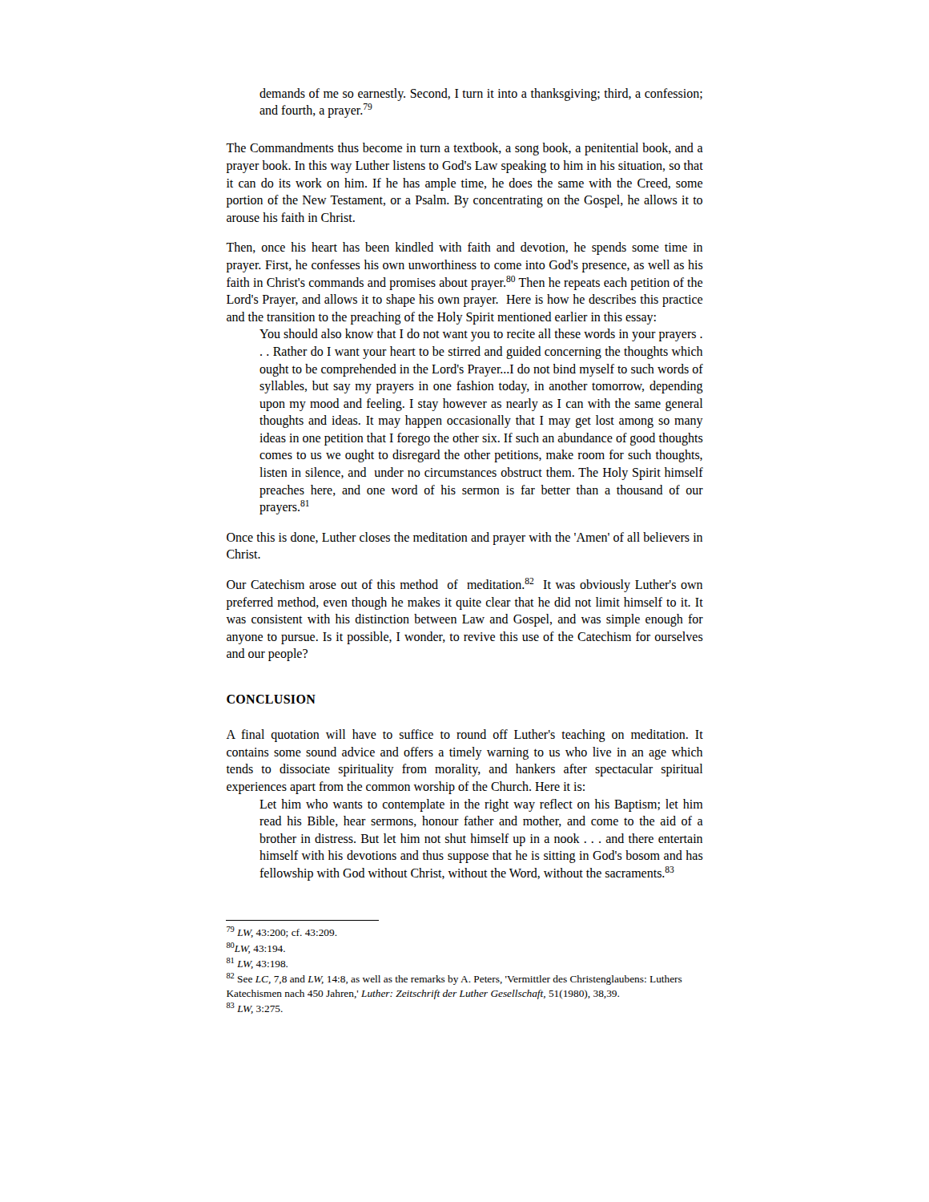demands of me so earnestly. Second, I turn it into a thanksgiving; third, a confession; and fourth, a prayer.79
The Commandments thus become in turn a textbook, a song book, a penitential book, and a prayer book. In this way Luther listens to God's Law speaking to him in his situation, so that it can do its work on him. If he has ample time, he does the same with the Creed, some portion of the New Testament, or a Psalm. By concentrating on the Gospel, he allows it to arouse his faith in Christ.
Then, once his heart has been kindled with faith and devotion, he spends some time in prayer. First, he confesses his own unworthiness to come into God's presence, as well as his faith in Christ's commands and promises about prayer.80 Then he repeats each petition of the Lord's Prayer, and allows it to shape his own prayer. Here is how he describes this practice and the transition to the preaching of the Holy Spirit mentioned earlier in this essay:
You should also know that I do not want you to recite all these words in your prayers . . . Rather do I want your heart to be stirred and guided concerning the thoughts which ought to be comprehended in the Lord's Prayer...I do not bind myself to such words of syllables, but say my prayers in one fashion today, in another tomorrow, depending upon my mood and feeling. I stay however as nearly as I can with the same general thoughts and ideas. It may happen occasionally that I may get lost among so many ideas in one petition that I forego the other six. If such an abundance of good thoughts comes to us we ought to disregard the other petitions, make room for such thoughts, listen in silence, and under no circumstances obstruct them. The Holy Spirit himself preaches here, and one word of his sermon is far better than a thousand of our prayers.81
Once this is done, Luther closes the meditation and prayer with the 'Amen' of all believers in Christ.
Our Catechism arose out of this method of meditation.82 It was obviously Luther's own preferred method, even though he makes it quite clear that he did not limit himself to it. It was consistent with his distinction between Law and Gospel, and was simple enough for anyone to pursue. Is it possible, I wonder, to revive this use of the Catechism for ourselves and our people?
CONCLUSION
A final quotation will have to suffice to round off Luther's teaching on meditation. It contains some sound advice and offers a timely warning to us who live in an age which tends to dissociate spirituality from morality, and hankers after spectacular spiritual experiences apart from the common worship of the Church. Here it is:
Let him who wants to contemplate in the right way reflect on his Baptism; let him read his Bible, hear sermons, honour father and mother, and come to the aid of a brother in distress. But let him not shut himself up in a nook . . . and there entertain himself with his devotions and thus suppose that he is sitting in God's bosom and has fellowship with God without Christ, without the Word, without the sacraments.83
79 LW, 43:200; cf. 43:209.
80 LW, 43:194.
81 LW, 43:198.
82 See LC, 7,8 and LW, 14:8, as well as the remarks by A. Peters, 'Vermittler des Christenglaubens: Luthers Katechismen nach 450 Jahren,' Luther: Zeitschrift der Luther Gesellschaft, 51(1980), 38,39.
83 LW, 3:275.